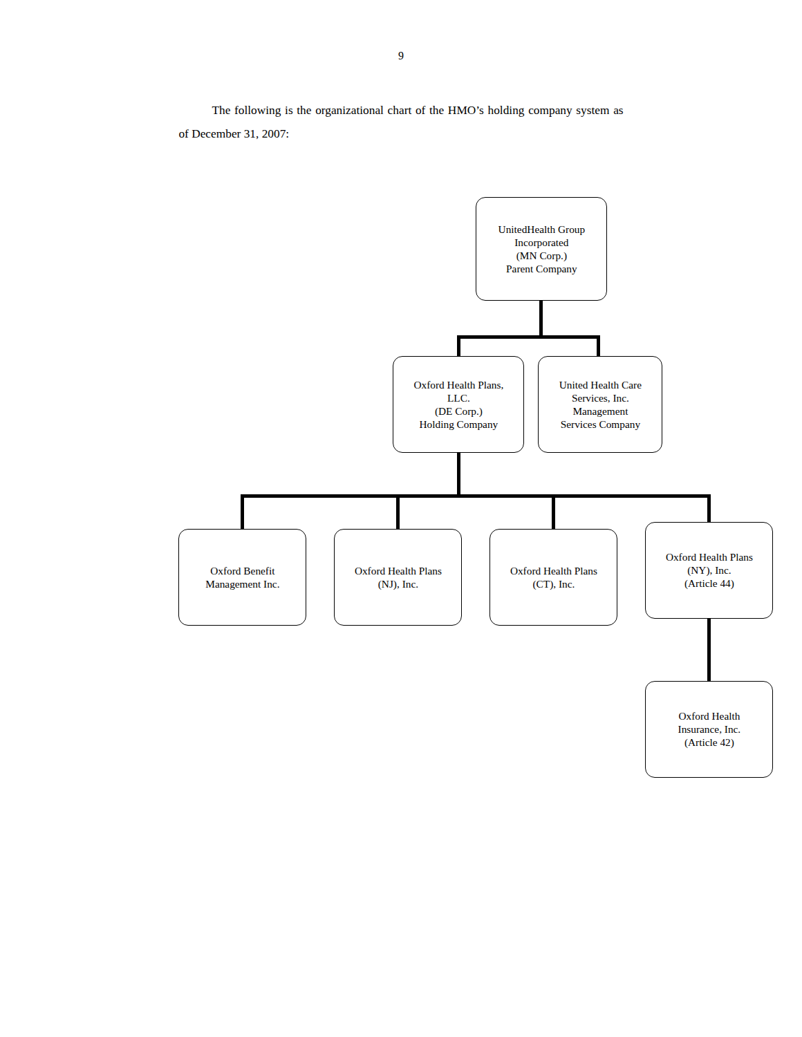9
The following is the organizational chart of the HMO’s holding company system as of December 31, 2007:
UnitedHealth Group
Incorporated
(MN Corp.)
Parent Company
Oxford Health Plans,
LLC.
(DE Corp.)
Holding Company
United Health Care
Services, Inc.
Management
Services Company
Oxford Benefit
Management Inc.
Oxford Health Plans
(NJ), Inc.
Oxford Health Plans
(CT), Inc.
Oxford Health Plans
(NY), Inc.
(Article 44)
Oxford Health
Insurance, Inc.
(Article 42)